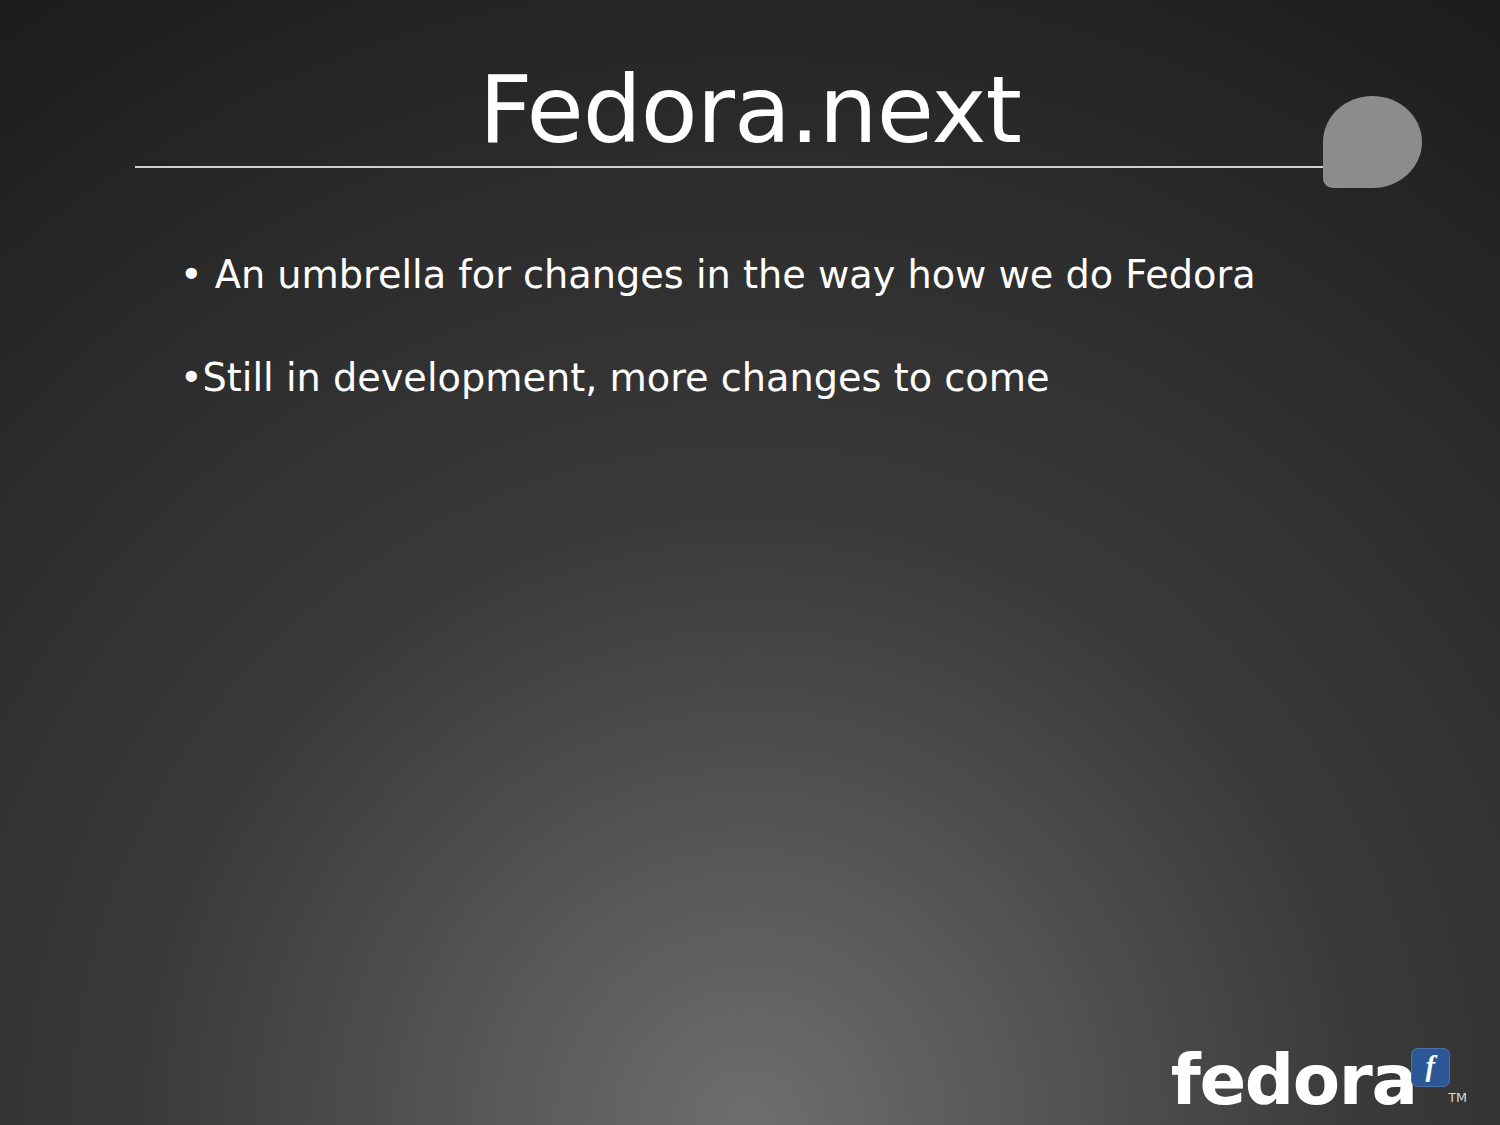Fedora.next
• An umbrella for changes in the way how we do Fedora
•Still in development, more changes to come
fedora
f
TM